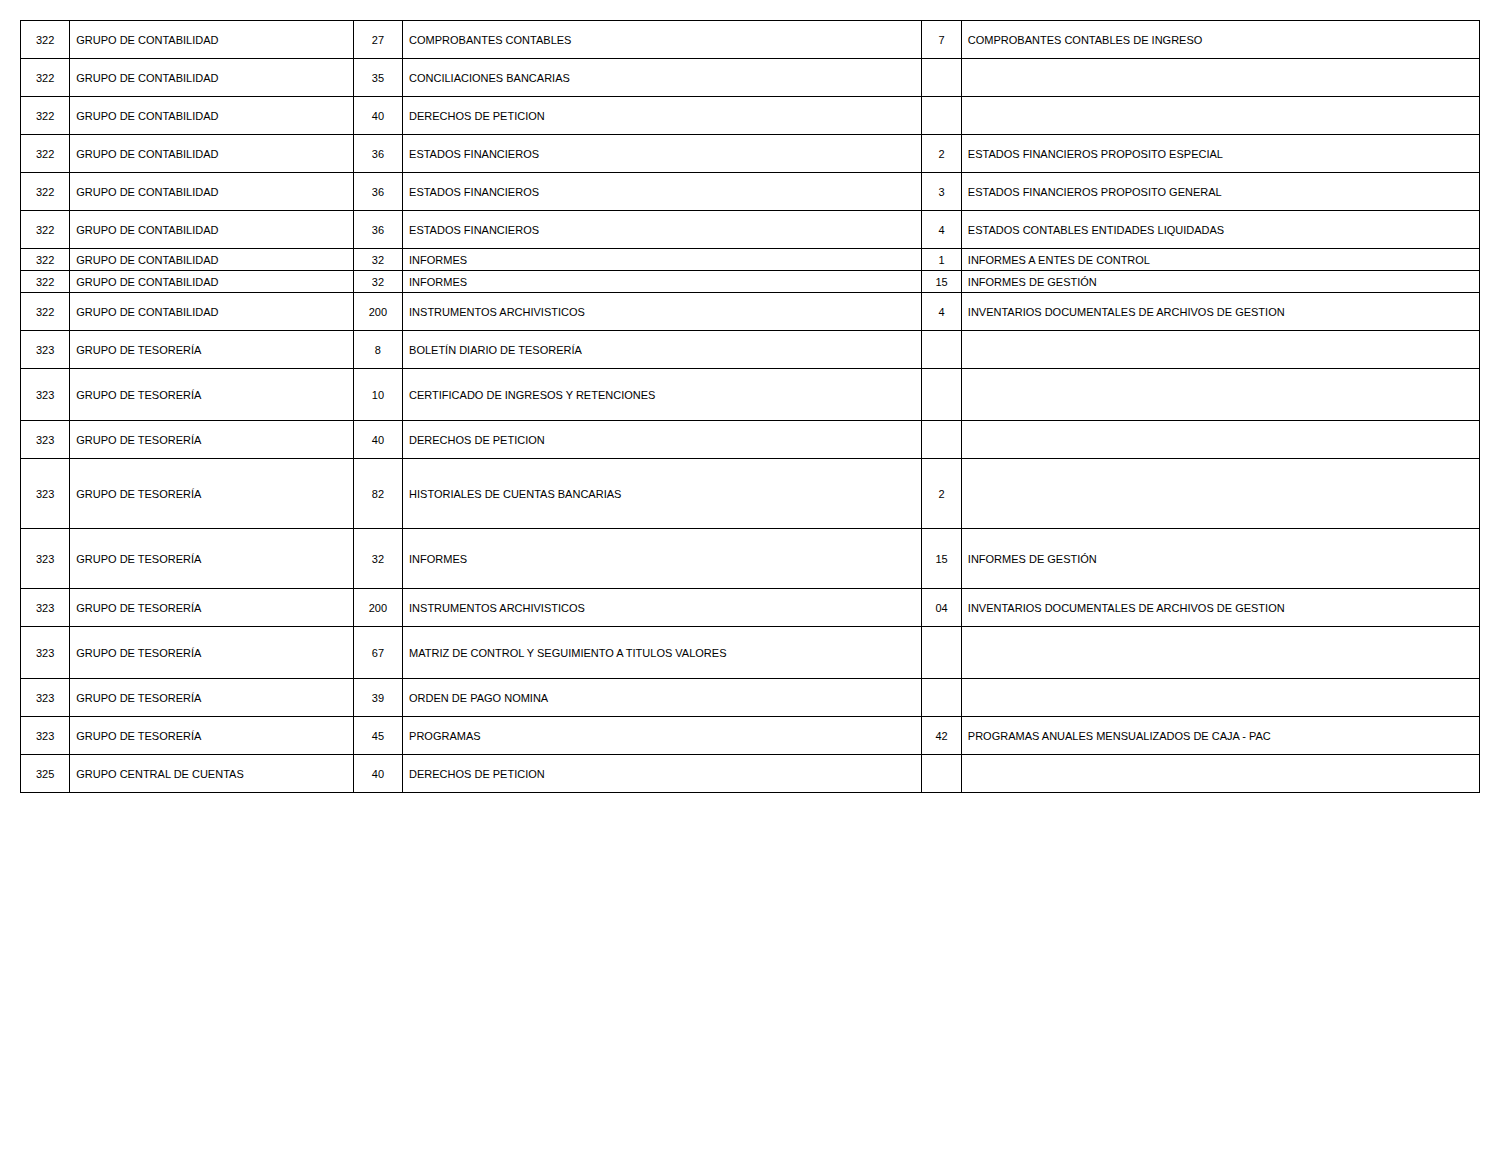| 322 | GRUPO DE CONTABILIDAD | 27 | COMPROBANTES CONTABLES | 7 | COMPROBANTES CONTABLES DE INGRESO |
| 322 | GRUPO DE CONTABILIDAD | 35 | CONCILIACIONES BANCARIAS | | |
| 322 | GRUPO DE CONTABILIDAD | 40 | DERECHOS DE PETICION | | |
| 322 | GRUPO DE CONTABILIDAD | 36 | ESTADOS FINANCIEROS | 2 | ESTADOS FINANCIEROS PROPOSITO ESPECIAL |
| 322 | GRUPO DE CONTABILIDAD | 36 | ESTADOS FINANCIEROS | 3 | ESTADOS FINANCIEROS PROPOSITO GENERAL |
| 322 | GRUPO DE CONTABILIDAD | 36 | ESTADOS FINANCIEROS | 4 | ESTADOS CONTABLES ENTIDADES LIQUIDADAS |
| 322 | GRUPO DE CONTABILIDAD | 32 | INFORMES | 1 | INFORMES A ENTES DE CONTROL |
| 322 | GRUPO DE CONTABILIDAD | 32 | INFORMES | 15 | INFORMES DE GESTIÓN |
| 322 | GRUPO DE CONTABILIDAD | 200 | INSTRUMENTOS ARCHIVISTICOS | 4 | INVENTARIOS DOCUMENTALES DE ARCHIVOS DE GESTION |
| 323 | GRUPO DE TESORERÍA | 8 | BOLETÍN DIARIO DE TESORERÍA | | |
| 323 | GRUPO DE TESORERÍA | 10 | CERTIFICADO DE INGRESOS Y RETENCIONES | | |
| 323 | GRUPO DE TESORERÍA | 40 | DERECHOS DE PETICION | | |
| 323 | GRUPO DE TESORERÍA | 82 | HISTORIALES DE CUENTAS BANCARIAS | 2 | |
| 323 | GRUPO DE TESORERÍA | 32 | INFORMES | 15 | INFORMES DE GESTIÓN |
| 323 | GRUPO DE TESORERÍA | 200 | INSTRUMENTOS ARCHIVISTICOS | 04 | INVENTARIOS DOCUMENTALES DE ARCHIVOS DE GESTION |
| 323 | GRUPO DE TESORERÍA | 67 | MATRIZ DE CONTROL Y SEGUIMIENTO A TITULOS VALORES | | |
| 323 | GRUPO DE TESORERÍA | 39 | ORDEN DE PAGO NOMINA | | |
| 323 | GRUPO DE TESORERÍA | 45 | PROGRAMAS | 42 | PROGRAMAS ANUALES MENSUALIZADOS DE CAJA - PAC |
| 325 | GRUPO CENTRAL DE CUENTAS | 40 | DERECHOS DE PETICION | | |